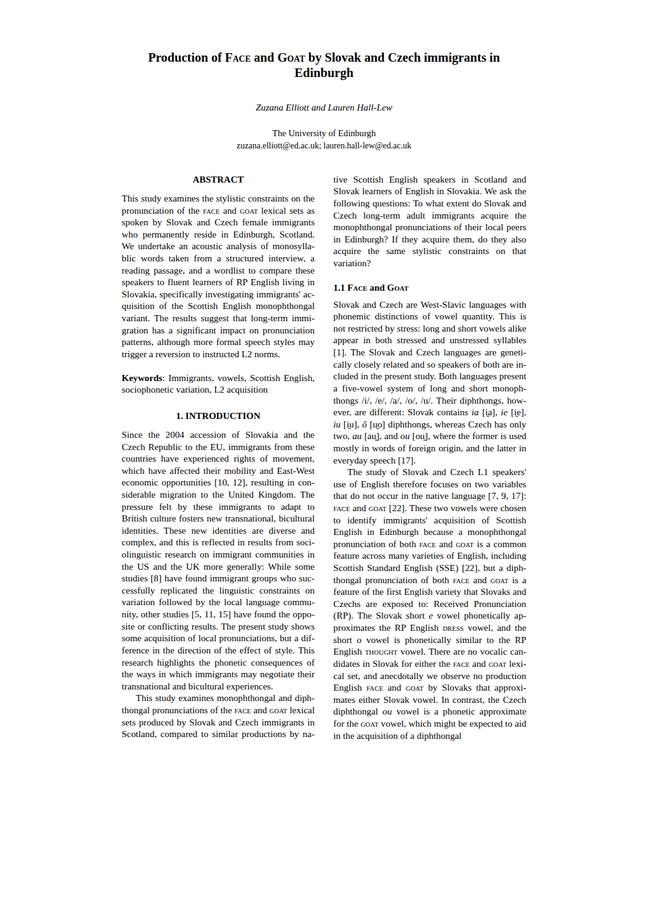Production of Face and Goat by Slovak and Czech immigrants in Edinburgh
Zuzana Elliott and Lauren Hall-Lew
The University of Edinburgh
zuzana.elliott@ed.ac.uk; lauren.hall-lew@ed.ac.uk
ABSTRACT
This study examines the stylistic constraints on the pronunciation of the face and goat lexical sets as spoken by Slovak and Czech female immigrants who permanently reside in Edinburgh, Scotland. We undertake an acoustic analysis of monosyllablic words taken from a structured interview, a reading passage, and a wordlist to compare these speakers to fluent learners of RP English living in Slovakia, specifically investigating immigrants' acquisition of the Scottish English monophthongal variant. The results suggest that long-term immigration has a significant impact on pronunciation patterns, although more formal speech styles may trigger a reversion to instructed L2 norms.
Keywords: Immigrants, vowels, Scottish English, sociophonetic variation, L2 acquisition
1. INTRODUCTION
Since the 2004 accession of Slovakia and the Czech Republic to the EU, immigrants from these countries have experienced rights of movement, which have affected their mobility and East-West economic opportunities [10, 12], resulting in considerable migration to the United Kingdom. The pressure felt by these immigrants to adapt to British culture fosters new transnational, bicultural identities. These new identities are diverse and complex, and this is reflected in results from sociolinguistic research on immigrant communities in the US and the UK more generally: While some studies [8] have found immigrant groups who successfully replicated the linguistic constraints on variation followed by the local language community, other studies [5, 11, 15] have found the opposite or conflicting results. The present study shows some acquisition of local pronunciations, but a difference in the direction of the effect of style. This research highlights the phonetic consequences of the ways in which immigrants may negotiate their transnational and bicultural experiences.
This study examines monophthongal and diphthongal pronunciations of the face and goat lexical sets produced by Slovak and Czech immigrants in Scotland, compared to similar productions by native Scottish English speakers in Scotland and Slovak learners of English in Slovakia. We ask the following questions: To what extent do Slovak and Czech long-term adult immigrants acquire the monophthongal pronunciations of their local peers in Edinburgh? If they acquire them, do they also acquire the same stylistic constraints on that variation?
1.1 Face and Goat
Slovak and Czech are West-Slavic languages with phonemic distinctions of vowel quantity. This is not restricted by stress: long and short vowels alike appear in both stressed and unstressed syllables [1]. The Slovak and Czech languages are genetically closely related and so speakers of both are included in the present study. Both languages present a five-vowel system of long and short monophthongs /i/, /e/, /a/, /o/, /u/. Their diphthongs, however, are different: Slovak contains ia [i̯a], ie [i̯e], iu [i̯u], ô [u̯o] diphthongs, whereas Czech has only two, au [au̯], and ou [ou̯], where the former is used mostly in words of foreign origin, and the latter in everyday speech [17].
The study of Slovak and Czech L1 speakers' use of English therefore focuses on two variables that do not occur in the native language [7, 9, 17]: face and goat [22]. These two vowels were chosen to identify immigrants' acquisition of Scottish English in Edinburgh because a monophthongal pronunciation of both face and goat is a common feature across many varieties of English, including Scottish Standard English (SSE) [22], but a diphthongal pronunciation of both face and goat is a feature of the first English variety that Slovaks and Czechs are exposed to: Received Pronunciation (RP). The Slovak short e vowel phonetically approximates the RP English dress vowel, and the short o vowel is phonetically similar to the RP English thought vowel. There are no vocalic candidates in Slovak for either the face and goat lexical set, and anecdotally we observe no production English face and goat by Slovaks that approximates either Slovak vowel. In contrast, the Czech diphthongal ou vowel is a phonetic approximate for the goat vowel, which might be expected to aid in the acquisition of a diphthongal